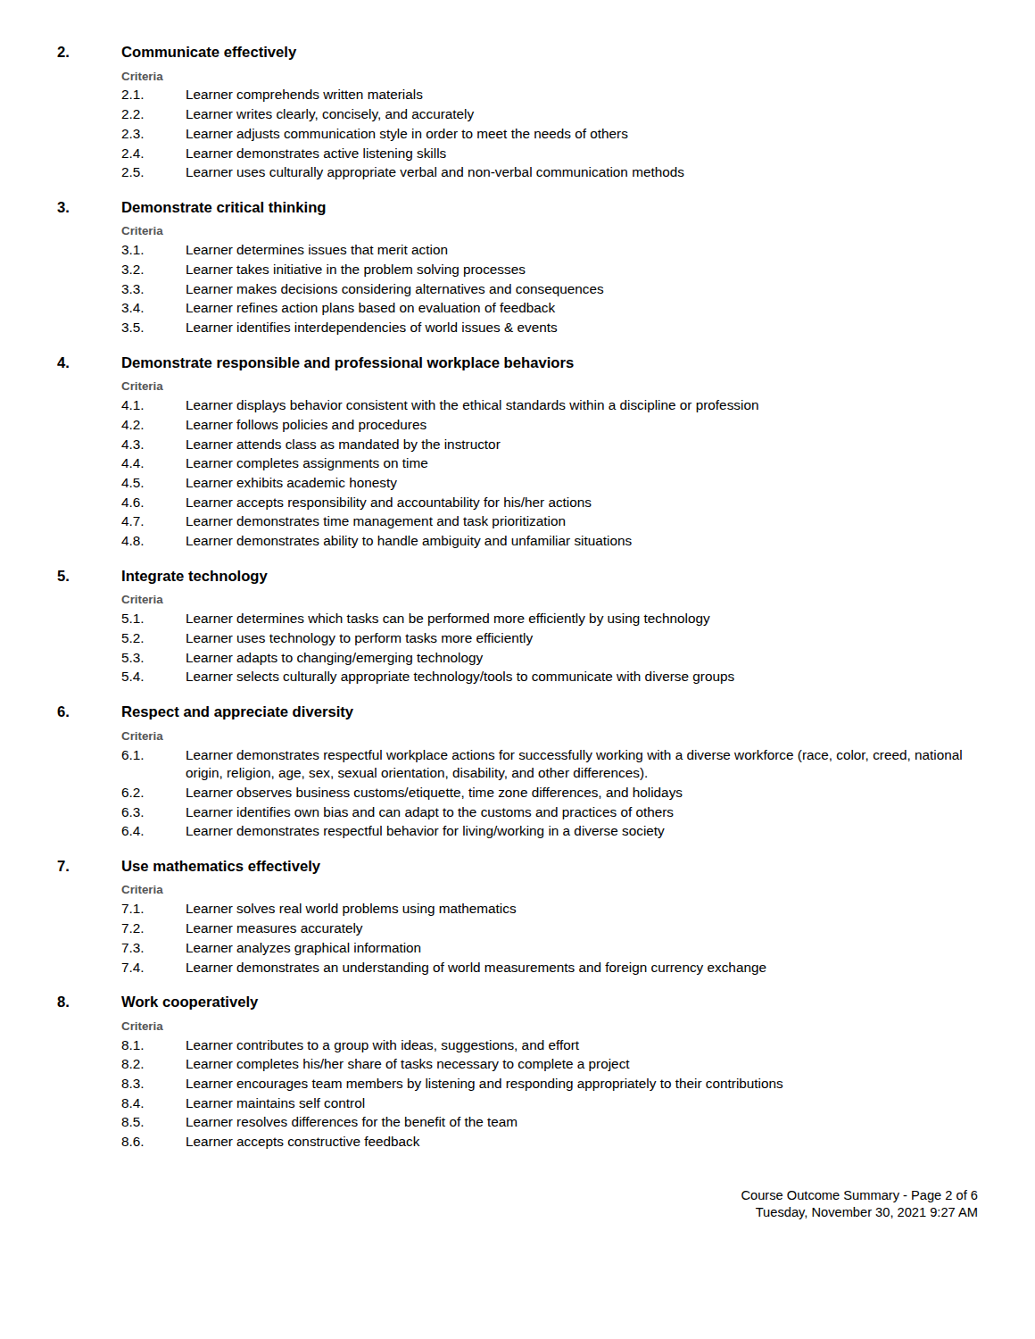2. Communicate effectively
Criteria
2.1. Learner comprehends written materials
2.2. Learner writes clearly, concisely, and accurately
2.3. Learner adjusts communication style in order to meet the needs of others
2.4. Learner demonstrates active listening skills
2.5. Learner uses culturally appropriate verbal and non-verbal communication methods
3. Demonstrate critical thinking
Criteria
3.1. Learner determines issues that merit action
3.2. Learner takes initiative in the problem solving processes
3.3. Learner makes decisions considering alternatives and consequences
3.4. Learner refines action plans based on evaluation of feedback
3.5. Learner identifies interdependencies of world issues & events
4. Demonstrate responsible and professional workplace behaviors
Criteria
4.1. Learner displays behavior consistent with the ethical standards within a discipline or profession
4.2. Learner follows policies and procedures
4.3. Learner attends class as mandated by the instructor
4.4. Learner completes assignments on time
4.5. Learner exhibits academic honesty
4.6. Learner accepts responsibility and accountability for his/her actions
4.7. Learner demonstrates time management and task prioritization
4.8. Learner demonstrates ability to handle ambiguity and unfamiliar situations
5. Integrate technology
Criteria
5.1. Learner determines which tasks can be performed more efficiently by using technology
5.2. Learner uses technology to perform tasks more efficiently
5.3. Learner adapts to changing/emerging technology
5.4. Learner selects culturally appropriate technology/tools to communicate with diverse groups
6. Respect and appreciate diversity
Criteria
6.1. Learner demonstrates respectful workplace actions for successfully working with a diverse workforce (race, color, creed, national origin, religion, age, sex, sexual orientation, disability, and other differences).
6.2. Learner observes business customs/etiquette, time zone differences, and holidays
6.3. Learner identifies own bias and can adapt to the customs and practices of others
6.4. Learner demonstrates respectful behavior for living/working in a diverse society
7. Use mathematics effectively
Criteria
7.1. Learner solves real world problems using mathematics
7.2. Learner measures accurately
7.3. Learner analyzes graphical information
7.4. Learner demonstrates an understanding of world measurements and foreign currency exchange
8. Work cooperatively
Criteria
8.1. Learner contributes to a group with ideas, suggestions, and effort
8.2. Learner completes his/her share of tasks necessary to complete a project
8.3. Learner encourages team members by listening and responding appropriately to their contributions
8.4. Learner maintains self control
8.5. Learner resolves differences for the benefit of the team
8.6. Learner accepts constructive feedback
Course Outcome Summary - Page 2 of 6
Tuesday, November 30, 2021 9:27 AM